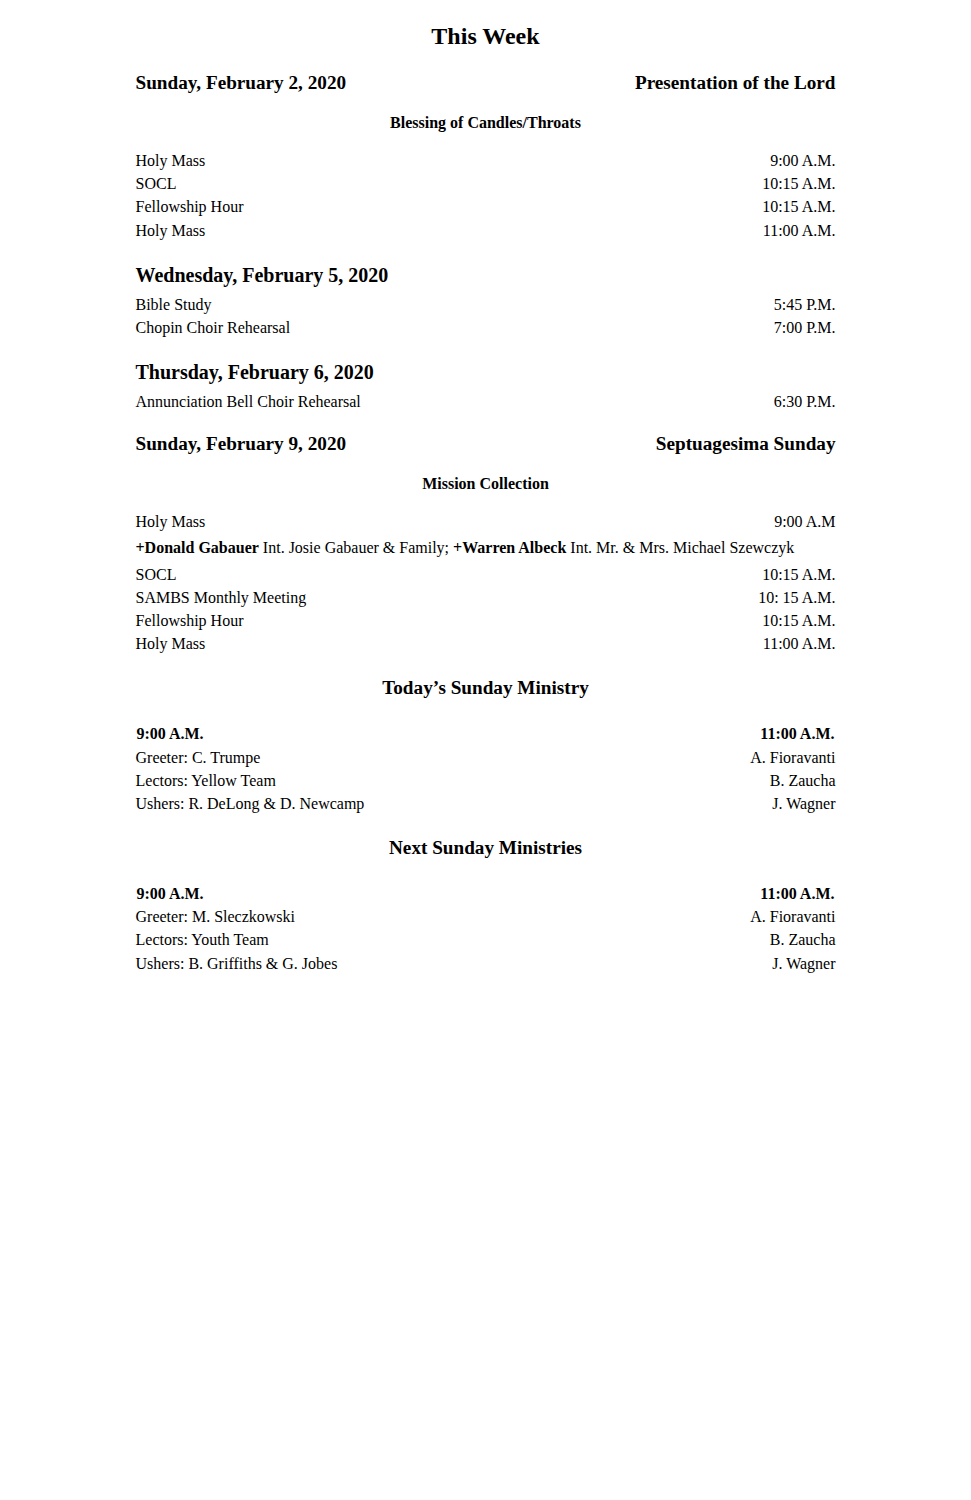This Week
Sunday, February 2, 2020 Presentation of the Lord
Blessing of Candles/Throats
| Holy Mass | 9:00 A.M. |
| SOCL | 10:15 A.M. |
| Fellowship Hour | 10:15 A.M. |
| Holy Mass | 11:00 A.M. |
Wednesday, February 5, 2020
| Bible Study | 5:45 P.M. |
| Chopin Choir Rehearsal | 7:00 P.M. |
Thursday, February 6, 2020
| Annunciation Bell Choir Rehearsal | 6:30 P.M. |
Sunday, February 9, 2020 Septuagesima Sunday
Mission Collection
| Holy Mass | 9:00 A.M |
+Donald Gabauer Int. Josie Gabauer & Family; +Warren Albeck Int. Mr. & Mrs. Michael Szewczyk
| SOCL | 10:15 A.M. |
| SAMBS Monthly Meeting | 10: 15 A.M. |
| Fellowship Hour | 10:15 A.M. |
| Holy Mass | 11:00 A.M. |
Today’s Sunday Ministry
| 9:00 A.M. | 11:00 A.M. |
| --- | --- |
| Greeter: C. Trumpe | A. Fioravanti |
| Lectors: Yellow Team | B. Zaucha |
| Ushers: R. DeLong & D. Newcamp | J. Wagner |
Next Sunday Ministries
| 9:00 A.M. | 11:00 A.M. |
| --- | --- |
| Greeter: M. Sleczkowski | A. Fioravanti |
| Lectors: Youth Team | B. Zaucha |
| Ushers: B. Griffiths & G. Jobes | J. Wagner |